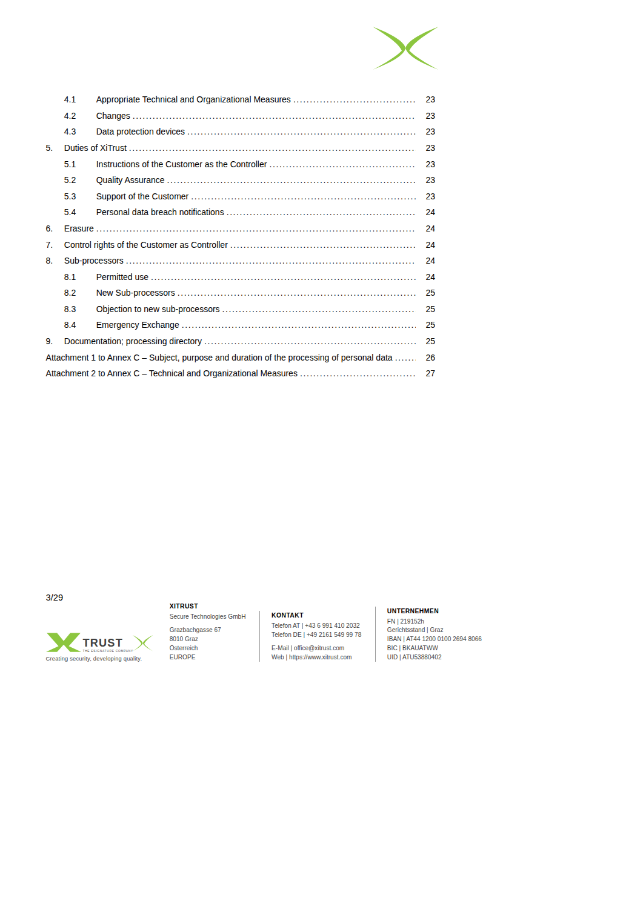4.1 Appropriate Technical and Organizational Measures .............................................................................. 23
4.2 Changes ................................................................................................................................. 23
4.3 Data protection devices ......................................................................................................... 23
5. Duties of XiTrust ..................................................................................................................... 23
5.1 Instructions of the Customer as the Controller ................................................................... 23
5.2 Quality Assurance .................................................................................................................. 23
5.3 Support of the Customer ....................................................................................................... 23
5.4 Personal data breach notifications ....................................................................................... 24
6. Erasure ................................................................................................................................. 24
7. Control rights of the Customer as Controller ............................................................................. 24
8. Sub-processors ....................................................................................................................... 24
8.1 Permitted use ......................................................................................................................... 24
8.2 New Sub-processors .............................................................................................................. 25
8.3 Objection to new sub-processors ......................................................................................... 25
8.4 Emergency Exchange ............................................................................................................. 25
9. Documentation; processing directory ....................................................................................... 25
Attachment 1 to Annex C – Subject, purpose and duration of the processing of personal data ........................... 26
Attachment 2 to Annex C – Technical and Organizational Measures ..................................................................... 27
3/29
TRUST THE ESIGNATURE COMPANY
Creating security, developing quality.
XITRUST
Secure Technologies GmbH
Grazbachgasse 67
8010 Graz
Österreich
EUROPE
KONTAKT
Telefon AT | +43 6 991 410 2032
Telefon DE | +49 2161 549 99 78
E-Mail | office@xitrust.com
Web | https://www.xitrust.com
UNTERNEHMEN
FN | 219152h
Gerichtsstand | Graz
IBAN | AT44 1200 0100 2694 8066
BIC | BKAUATWW
UID | ATU53880402